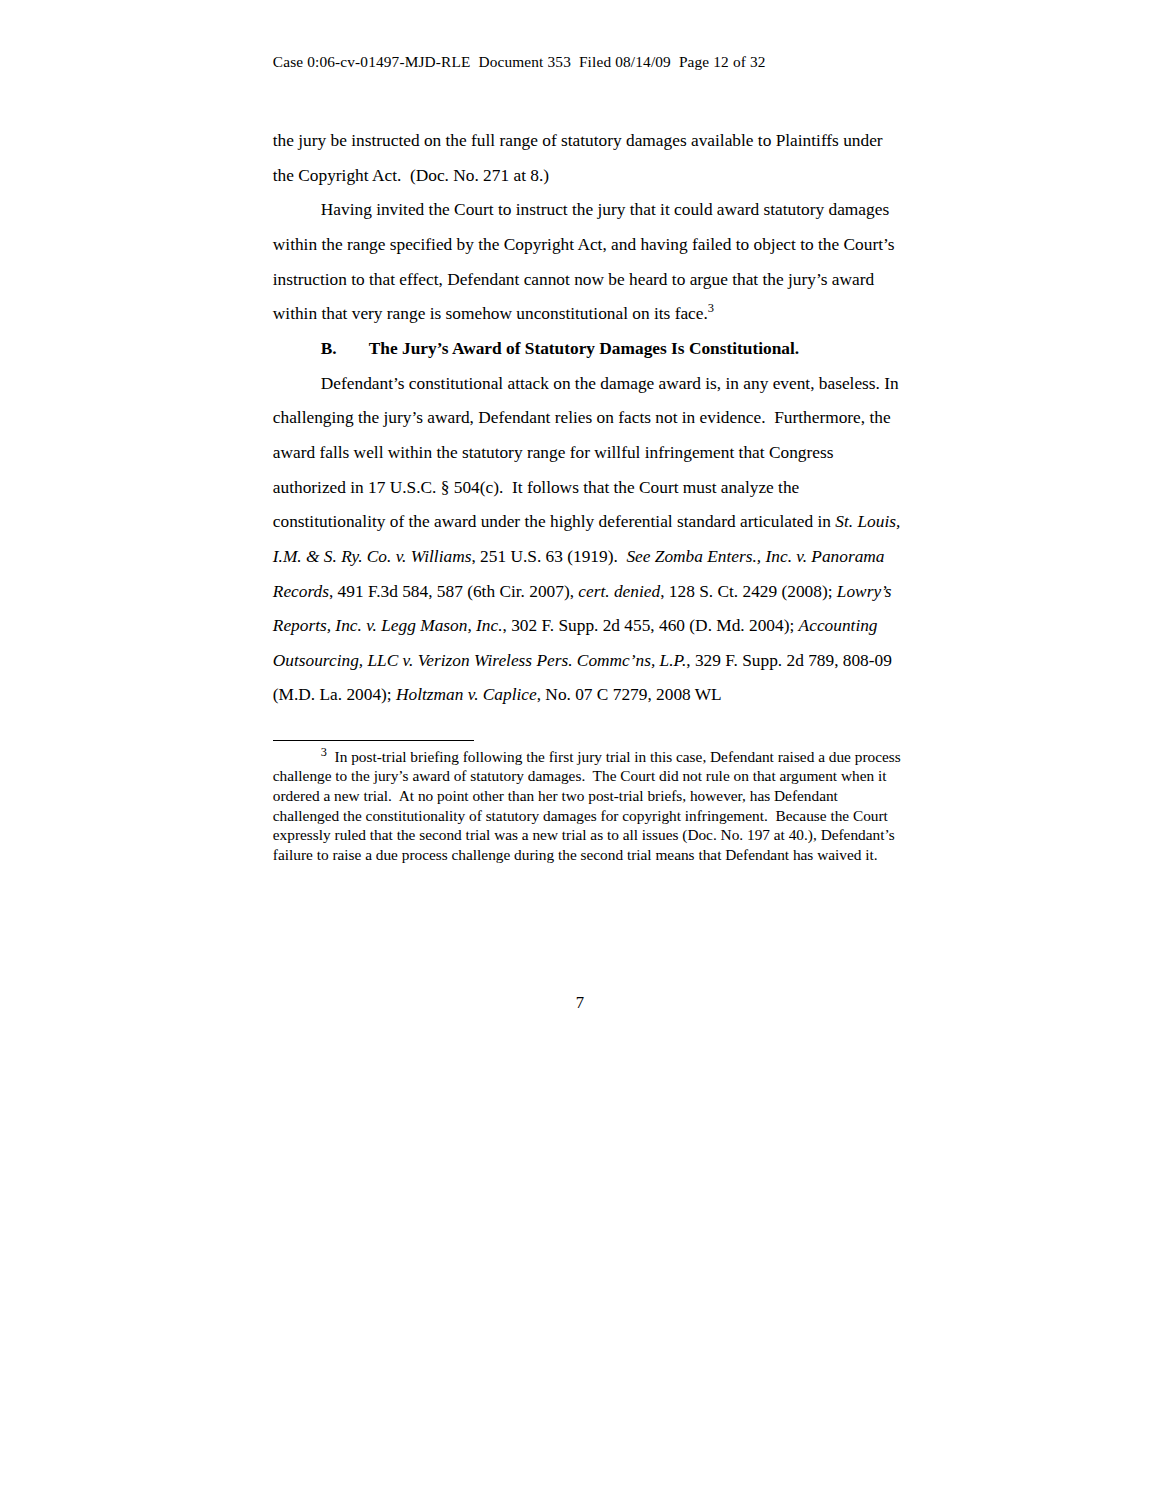Case 0:06-cv-01497-MJD-RLE Document 353 Filed 08/14/09 Page 12 of 32
the jury be instructed on the full range of statutory damages available to Plaintiffs under the Copyright Act. (Doc. No. 271 at 8.)
Having invited the Court to instruct the jury that it could award statutory damages within the range specified by the Copyright Act, and having failed to object to the Court’s instruction to that effect, Defendant cannot now be heard to argue that the jury’s award within that very range is somehow unconstitutional on its face.3
B. The Jury’s Award of Statutory Damages Is Constitutional.
Defendant’s constitutional attack on the damage award is, in any event, baseless. In challenging the jury’s award, Defendant relies on facts not in evidence. Furthermore, the award falls well within the statutory range for willful infringement that Congress authorized in 17 U.S.C. § 504(c). It follows that the Court must analyze the constitutionality of the award under the highly deferential standard articulated in St. Louis, I.M. & S. Ry. Co. v. Williams, 251 U.S. 63 (1919). See Zomba Enters., Inc. v. Panorama Records, 491 F.3d 584, 587 (6th Cir. 2007), cert. denied, 128 S. Ct. 2429 (2008); Lowry’s Reports, Inc. v. Legg Mason, Inc., 302 F. Supp. 2d 455, 460 (D. Md. 2004); Accounting Outsourcing, LLC v. Verizon Wireless Pers. Commc’ns, L.P., 329 F. Supp. 2d 789, 808-09 (M.D. La. 2004); Holtzman v. Caplice, No. 07 C 7279, 2008 WL
3 In post-trial briefing following the first jury trial in this case, Defendant raised a due process challenge to the jury’s award of statutory damages. The Court did not rule on that argument when it ordered a new trial. At no point other than her two post-trial briefs, however, has Defendant challenged the constitutionality of statutory damages for copyright infringement. Because the Court expressly ruled that the second trial was a new trial as to all issues (Doc. No. 197 at 40.), Defendant’s failure to raise a due process challenge during the second trial means that Defendant has waived it.
7